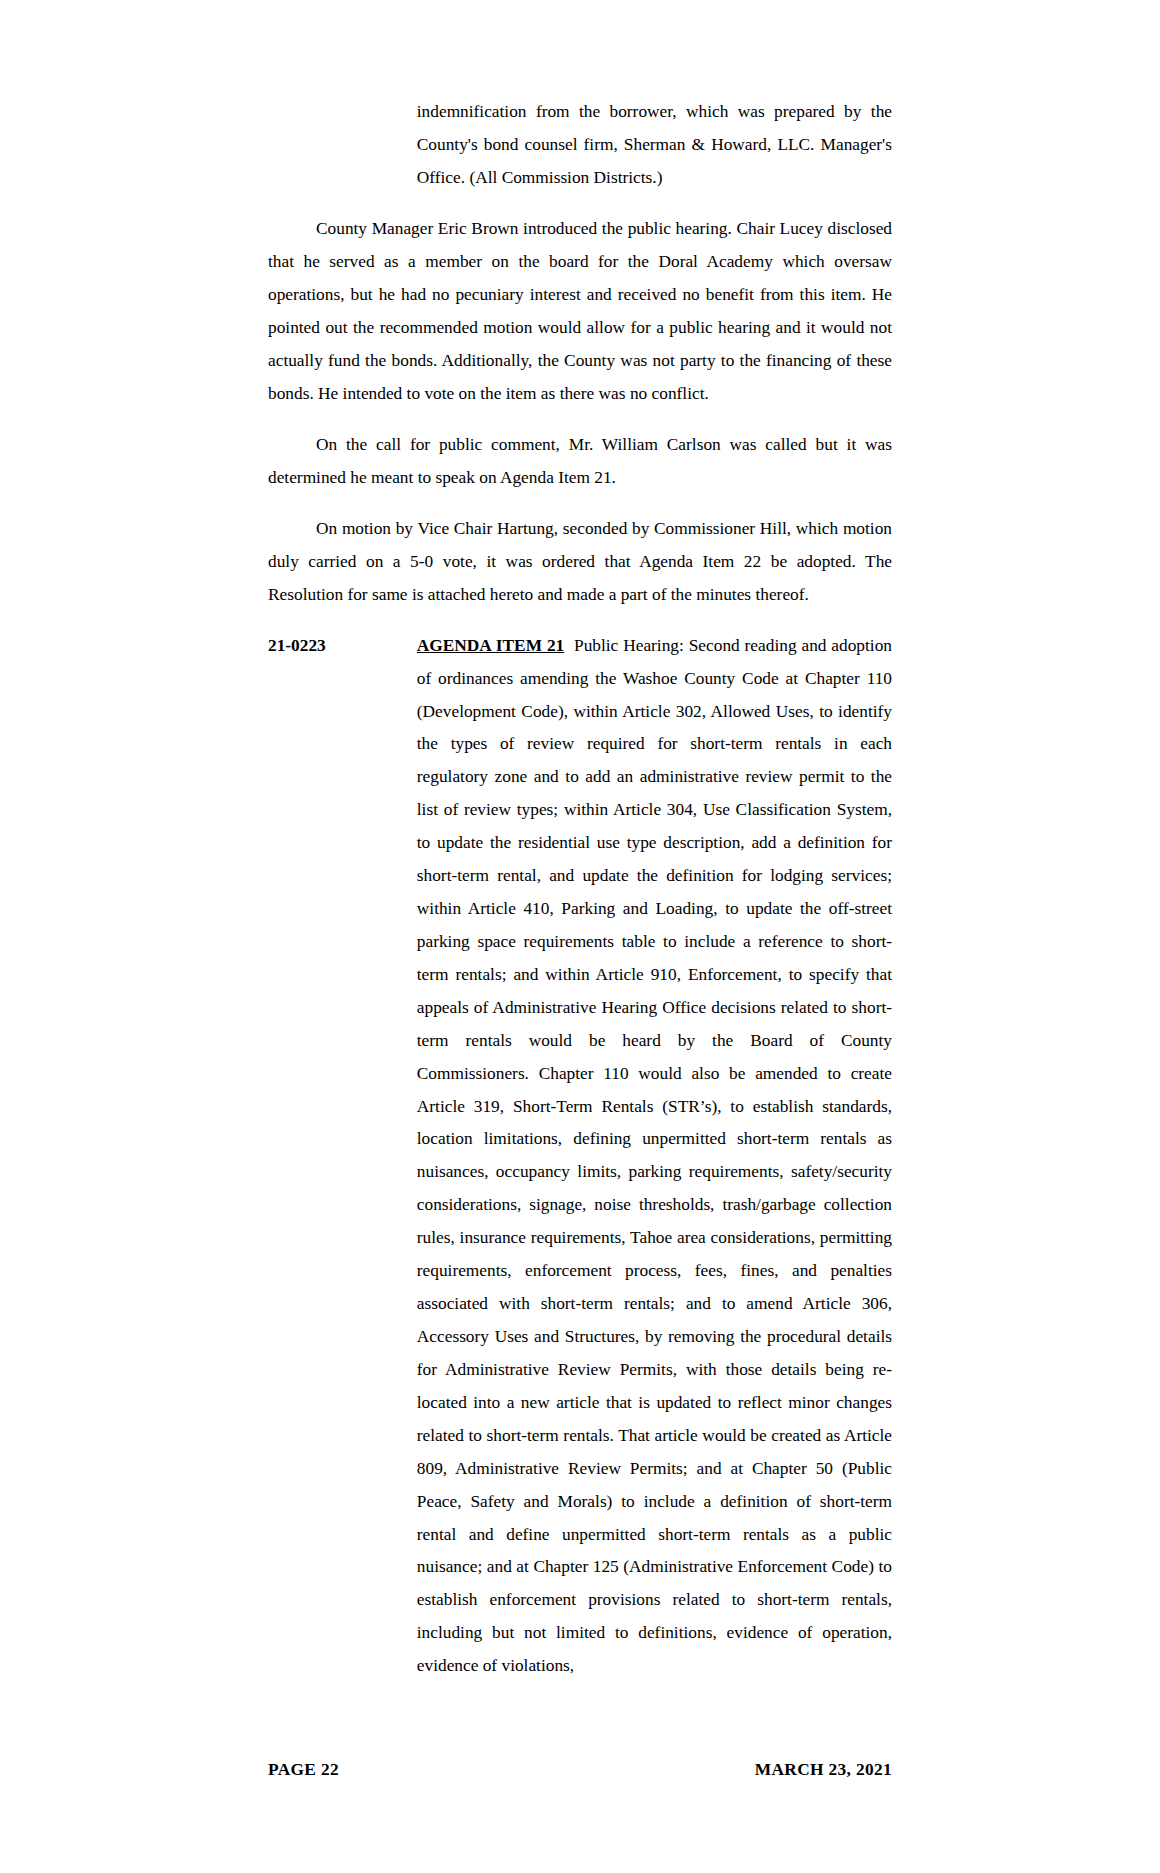indemnification from the borrower, which was prepared by the County's bond counsel firm, Sherman & Howard, LLC. Manager's Office. (All Commission Districts.)
County Manager Eric Brown introduced the public hearing. Chair Lucey disclosed that he served as a member on the board for the Doral Academy which oversaw operations, but he had no pecuniary interest and received no benefit from this item. He pointed out the recommended motion would allow for a public hearing and it would not actually fund the bonds. Additionally, the County was not party to the financing of these bonds. He intended to vote on the item as there was no conflict.
On the call for public comment, Mr. William Carlson was called but it was determined he meant to speak on Agenda Item 21.
On motion by Vice Chair Hartung, seconded by Commissioner Hill, which motion duly carried on a 5-0 vote, it was ordered that Agenda Item 22 be adopted. The Resolution for same is attached hereto and made a part of the minutes thereof.
21-0223
AGENDA ITEM 21 Public Hearing: Second reading and adoption of ordinances amending the Washoe County Code at Chapter 110 (Development Code), within Article 302, Allowed Uses, to identify the types of review required for short-term rentals in each regulatory zone and to add an administrative review permit to the list of review types; within Article 304, Use Classification System, to update the residential use type description, add a definition for short-term rental, and update the definition for lodging services; within Article 410, Parking and Loading, to update the off-street parking space requirements table to include a reference to short-term rentals; and within Article 910, Enforcement, to specify that appeals of Administrative Hearing Office decisions related to short-term rentals would be heard by the Board of County Commissioners. Chapter 110 would also be amended to create Article 319, Short-Term Rentals (STR’s), to establish standards, location limitations, defining unpermitted short-term rentals as nuisances, occupancy limits, parking requirements, safety/security considerations, signage, noise thresholds, trash/garbage collection rules, insurance requirements, Tahoe area considerations, permitting requirements, enforcement process, fees, fines, and penalties associated with short-term rentals; and to amend Article 306, Accessory Uses and Structures, by removing the procedural details for Administrative Review Permits, with those details being re-located into a new article that is updated to reflect minor changes related to short-term rentals. That article would be created as Article 809, Administrative Review Permits; and at Chapter 50 (Public Peace, Safety and Morals) to include a definition of short-term rental and define unpermitted short-term rentals as a public nuisance; and at Chapter 125 (Administrative Enforcement Code) to establish enforcement provisions related to short-term rentals, including but not limited to definitions, evidence of operation, evidence of violations,
PAGE 22
MARCH 23, 2021